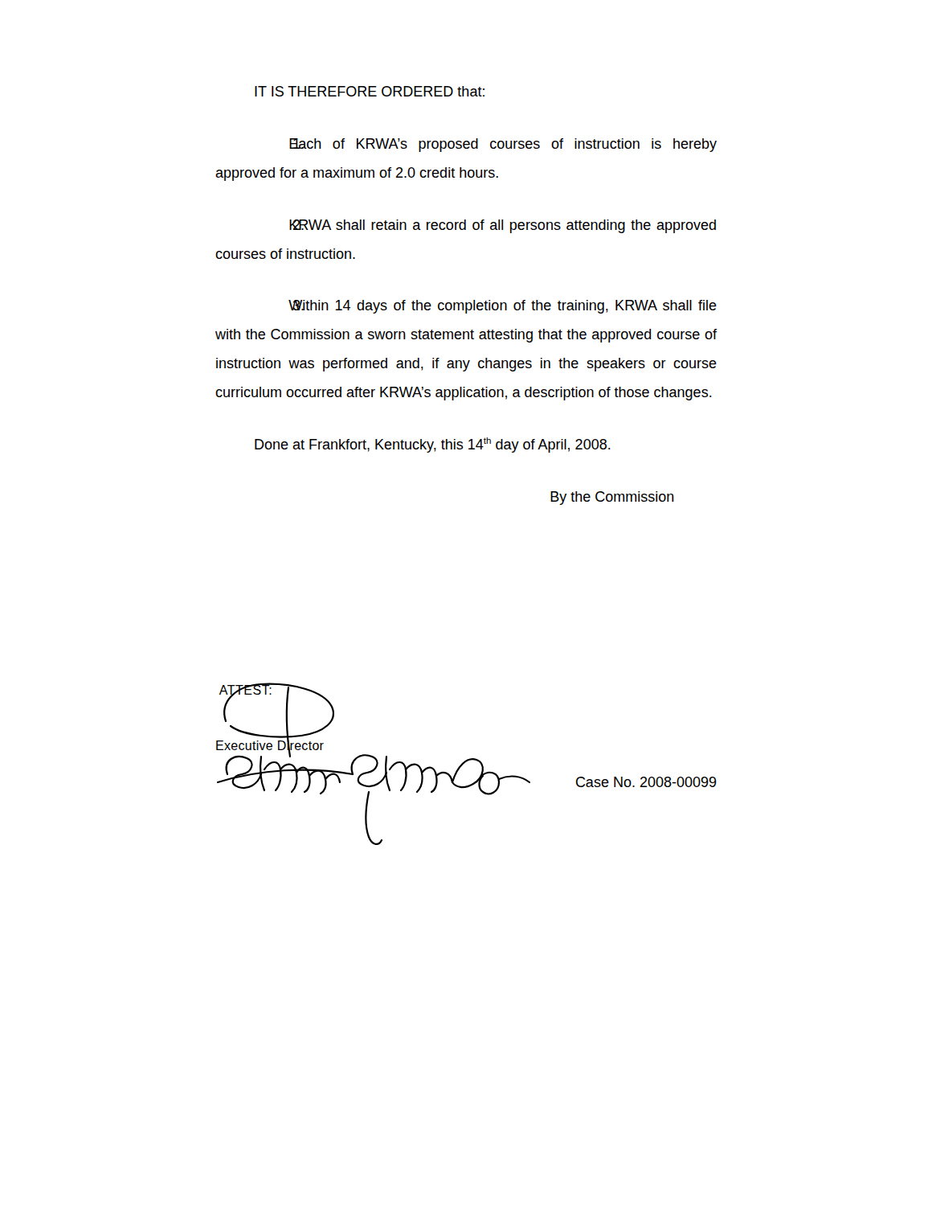IT IS THEREFORE ORDERED that:
1. Each of KRWA’s proposed courses of instruction is hereby approved for a maximum of 2.0 credit hours.
2. KRWA shall retain a record of all persons attending the approved courses of instruction.
3. Within 14 days of the completion of the training, KRWA shall file with the Commission a sworn statement attesting that the approved course of instruction was performed and, if any changes in the speakers or course curriculum occurred after KRWA’s application, a description of those changes.
Done at Frankfort, Kentucky, this 14th day of April, 2008.
By the Commission
ATTEST: Executive Director
Case No. 2008-00099